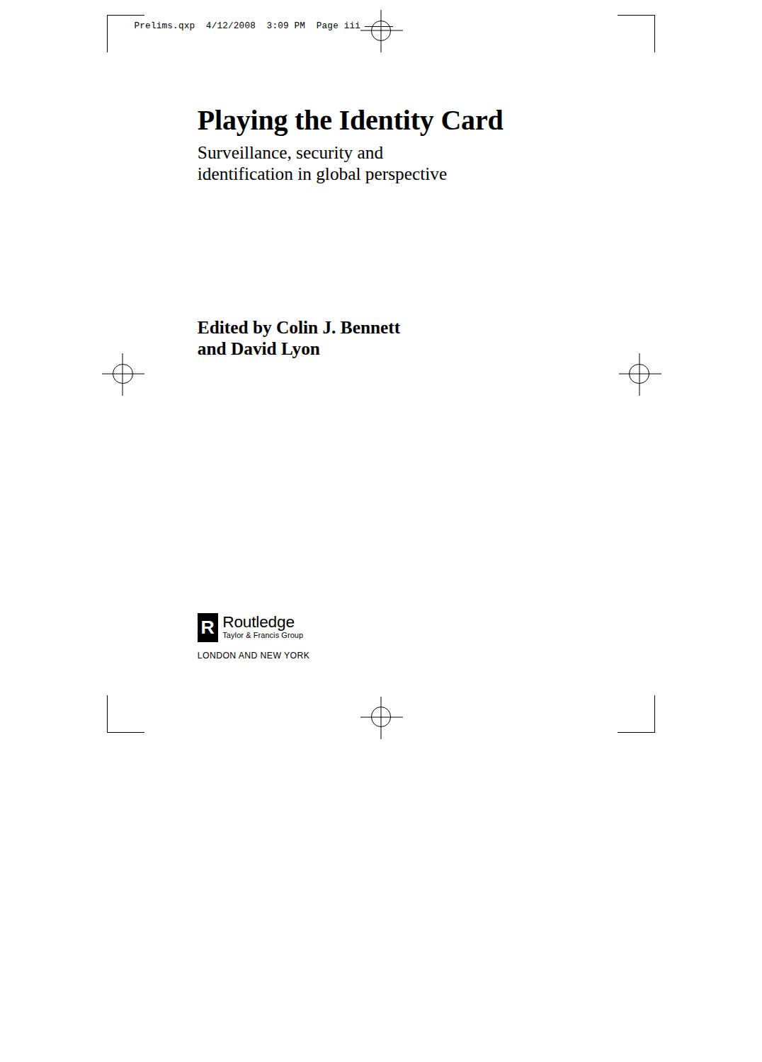Prelims.qxp 4/12/2008 3:09 PM Page iii
Playing the Identity Card
Surveillance, security and
identification in global perspective
Edited by Colin J. Bennett
and David Lyon
R ROUTLEDGE
Routledge Taylor & Francis Group
LONDON AND NEW YORK